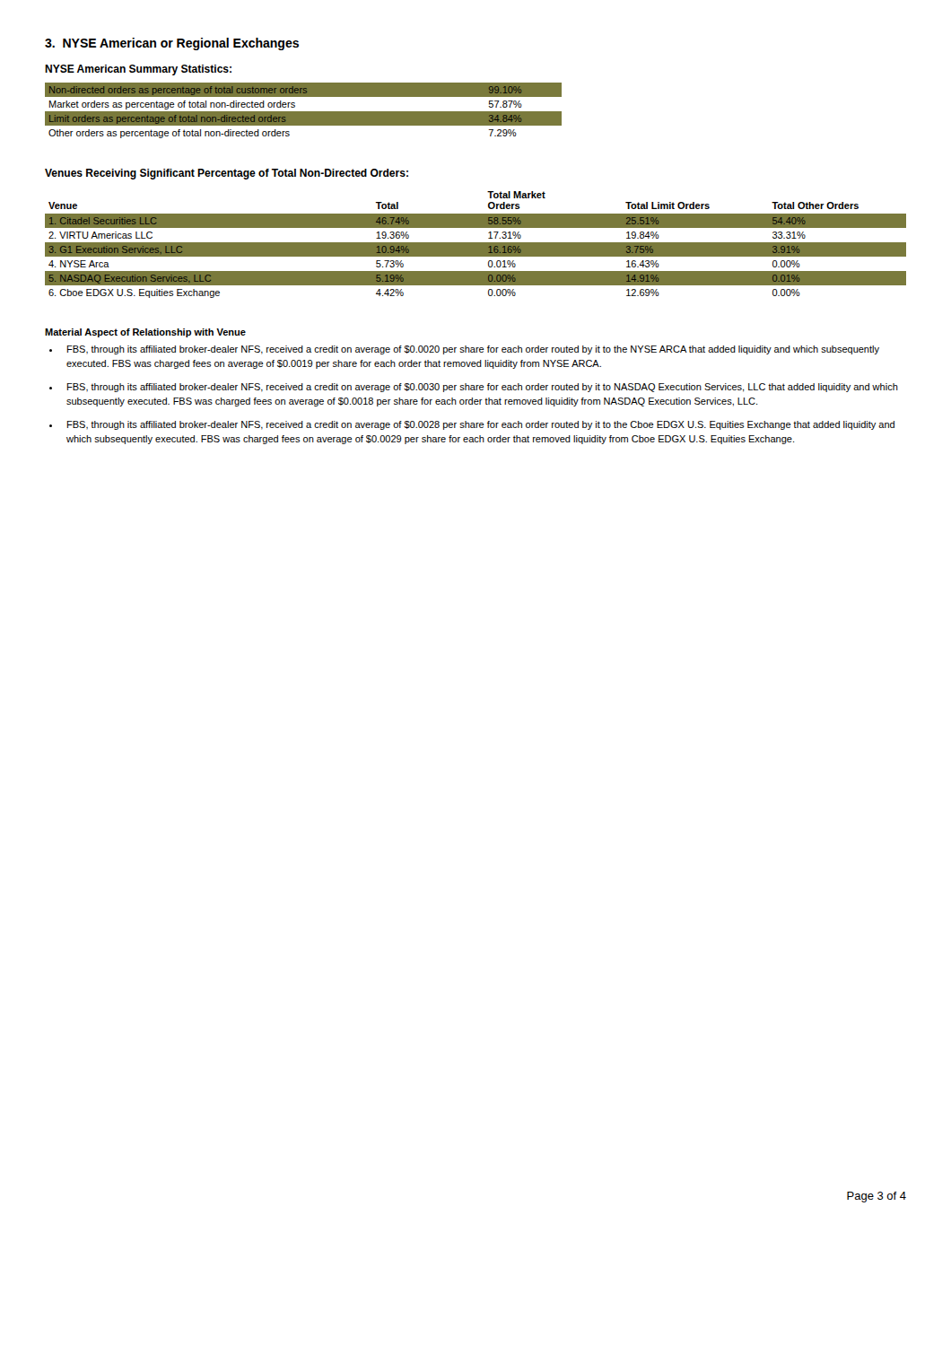3. NYSE American or Regional Exchanges
NYSE American Summary Statistics:
| Non-directed orders as percentage of total customer orders | 99.10% |
| Market orders as percentage of total non-directed orders | 57.87% |
| Limit orders as percentage of total non-directed orders | 34.84% |
| Other orders as percentage of total non-directed orders | 7.29% |
Venues Receiving Significant Percentage of Total Non-Directed Orders:
| Venue | Total | Total Market Orders | Total Limit Orders | Total Other Orders |
| --- | --- | --- | --- | --- |
| 1. Citadel Securities LLC | 46.74% | 58.55% | 25.51% | 54.40% |
| 2. VIRTU Americas LLC | 19.36% | 17.31% | 19.84% | 33.31% |
| 3. G1 Execution Services, LLC | 10.94% | 16.16% | 3.75% | 3.91% |
| 4. NYSE Arca | 5.73% | 0.01% | 16.43% | 0.00% |
| 5. NASDAQ Execution Services, LLC | 5.19% | 0.00% | 14.91% | 0.01% |
| 6. Cboe EDGX U.S. Equities Exchange | 4.42% | 0.00% | 12.69% | 0.00% |
Material Aspect of Relationship with Venue
FBS, through its affiliated broker-dealer NFS, received a credit on average of $0.0020 per share for each order routed by it to the NYSE ARCA that added liquidity and which subsequently executed. FBS was charged fees on average of $0.0019 per share for each order that removed liquidity from NYSE ARCA.
FBS, through its affiliated broker-dealer NFS, received a credit on average of $0.0030 per share for each order routed by it to NASDAQ Execution Services, LLC that added liquidity and which subsequently executed. FBS was charged fees on average of $0.0018 per share for each order that removed liquidity from NASDAQ Execution Services, LLC.
FBS, through its affiliated broker-dealer NFS, received a credit on average of $0.0028 per share for each order routed by it to the Cboe EDGX U.S. Equities Exchange that added liquidity and which subsequently executed. FBS was charged fees on average of $0.0029 per share for each order that removed liquidity from Cboe EDGX U.S. Equities Exchange.
Page 3 of 4